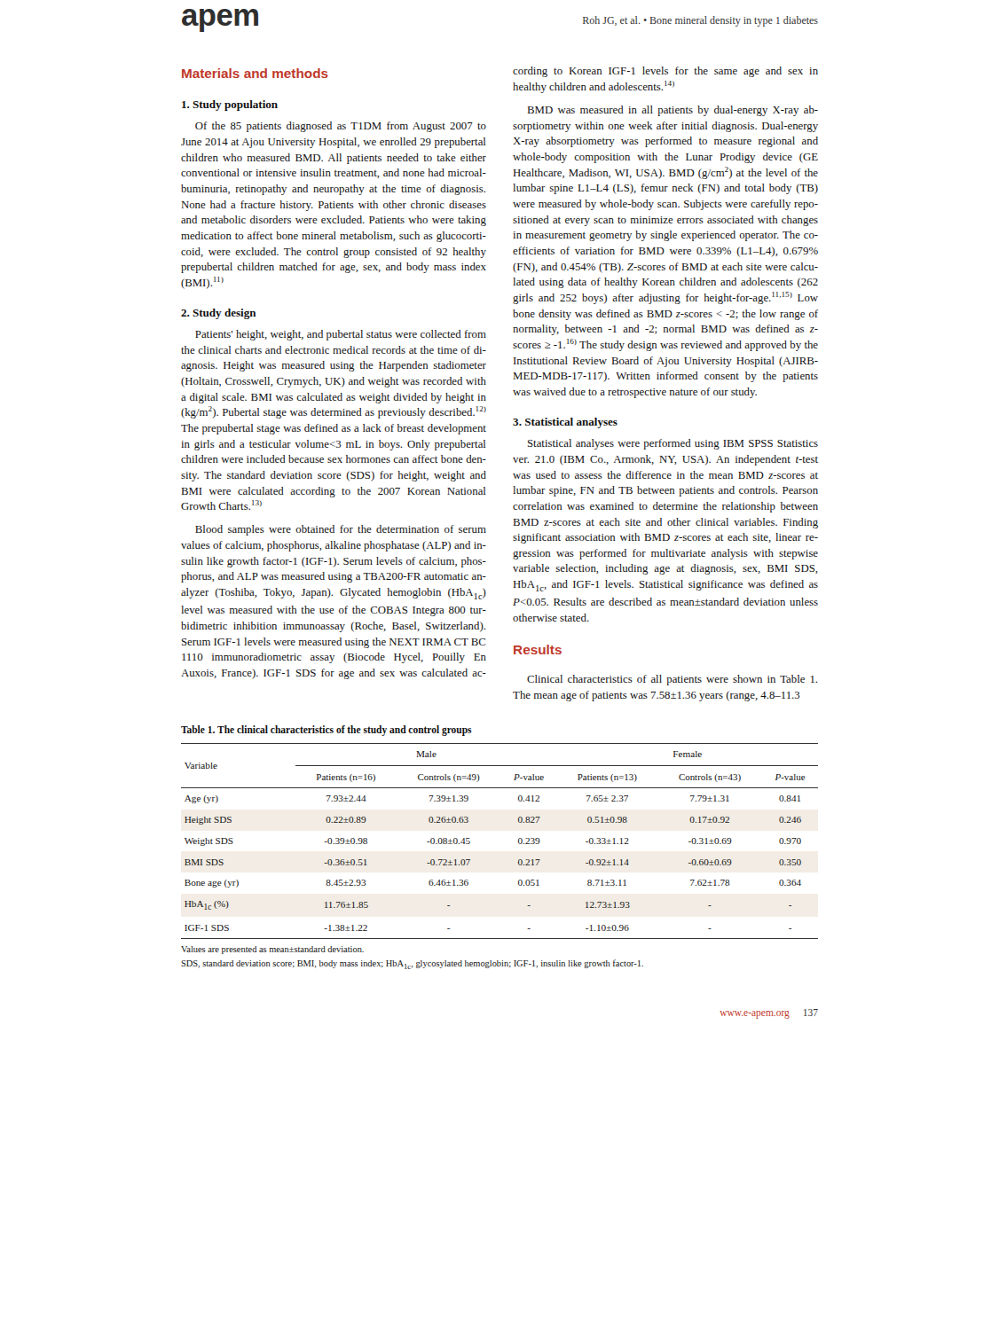apem
Roh JG, et al. • Bone mineral density in type 1 diabetes
Materials and methods
1. Study population
Of the 85 patients diagnosed as T1DM from August 2007 to June 2014 at Ajou University Hospital, we enrolled 29 prepubertal children who measured BMD. All patients needed to take either conventional or intensive insulin treatment, and none had microalbuminuria, retinopathy and neuropathy at the time of diagnosis. None had a fracture history. Patients with other chronic diseases and metabolic disorders were excluded. Patients who were taking medication to affect bone mineral metabolism, such as glucocorticoid, were excluded. The control group consisted of 92 healthy prepubertal children matched for age, sex, and body mass index (BMI).11)
2. Study design
Patients' height, weight, and pubertal status were collected from the clinical charts and electronic medical records at the time of diagnosis. Height was measured using the Harpenden stadiometer (Holtain, Crosswell, Crymych, UK) and weight was recorded with a digital scale. BMI was calculated as weight divided by height in (kg/m2). Pubertal stage was determined as previously described.12) The prepubertal stage was defined as a lack of breast development in girls and a testicular volume<3 mL in boys. Only prepubertal children were included because sex hormones can affect bone density. The standard deviation score (SDS) for height, weight and BMI were calculated according to the 2007 Korean National Growth Charts.13)
Blood samples were obtained for the determination of serum values of calcium, phosphorus, alkaline phosphatase (ALP) and insulin like growth factor-1 (IGF-1). Serum levels of calcium, phosphorus, and ALP was measured using a TBA200-FR automatic analyzer (Toshiba, Tokyo, Japan). Glycated hemoglobin (HbA1c) level was measured with the use of the COBAS Integra 800 turbidimetric inhibition immunoassay (Roche, Basel, Switzerland). Serum IGF-1 levels were measured using the NEXT IRMA CT BC 1110 immunoradiometric assay (Biocode Hycel, Pouilly En Auxois, France). IGF-1 SDS for age and sex was calculated according to Korean IGF-1 levels for the same age and sex in healthy children and adolescents.14)
BMD was measured in all patients by dual-energy X-ray absorptiometry within one week after initial diagnosis. Dual-energy X-ray absorptiometry was performed to measure regional and whole-body composition with the Lunar Prodigy device (GE Healthcare, Madison, WI, USA). BMD (g/cm2) at the level of the lumbar spine L1–L4 (LS), femur neck (FN) and total body (TB) were measured by whole-body scan. Subjects were carefully repositioned at every scan to minimize errors associated with changes in measurement geometry by single experienced operator. The coefficients of variation for BMD were 0.339% (L1–L4), 0.679% (FN), and 0.454% (TB). Z-scores of BMD at each site were calculated using data of healthy Korean children and adolescents (262 girls and 252 boys) after adjusting for height-for-age.11,15) Low bone density was defined as BMD z-scores < -2; the low range of normality, between -1 and -2; normal BMD was defined as z-scores ≥ -1.16) The study design was reviewed and approved by the Institutional Review Board of Ajou University Hospital (AJIRB-MED-MDB-17-117). Written informed consent by the patients was waived due to a retrospective nature of our study.
3. Statistical analyses
Statistical analyses were performed using IBM SPSS Statistics ver. 21.0 (IBM Co., Armonk, NY, USA). An independent t-test was used to assess the difference in the mean BMD z-scores at lumbar spine, FN and TB between patients and controls. Pearson correlation was examined to determine the relationship between BMD z-scores at each site and other clinical variables. Finding significant association with BMD z-scores at each site, linear regression was performed for multivariate analysis with stepwise variable selection, including age at diagnosis, sex, BMI SDS, HbA1c, and IGF-1 levels. Statistical significance was defined as P<0.05. Results are described as mean±standard deviation unless otherwise stated.
Results
Clinical characteristics of all patients were shown in Table 1. The mean age of patients was 7.58±1.36 years (range, 4.8–11.3
Table 1. The clinical characteristics of the study and control groups
| Variable | Male | Female |
| --- | --- | --- |
| Patients (n=16) | Controls (n=49) | P -value | Patients (n=13) | Controls (n=43) | P -value |
| Age (yr) | 7.93±2.44 | 7.39±1.39 | 0.412 | 7.65± 2.37 | 7.79±1.31 | 0.841 |
| Height SDS | 0.22±0.89 | 0.26±0.63 | 0.827 | 0.51±0.98 | 0.17±0.92 | 0.246 |
| Weight SDS | -0.39±0.98 | -0.08±0.45 | 0.239 | -0.33±1.12 | -0.31±0.69 | 0.970 |
| BMI SDS | -0.36±0.51 | -0.72±1.07 | 0.217 | -0.92±1.14 | -0.60±0.69 | 0.350 |
| Bone age (yr) | 8.45±2.93 | 6.46±1.36 | 0.051 | 8.71±3.11 | 7.62±1.78 | 0.364 |
| HbA 1c (%) | 11.76±1.85 | - | - | 12.73±1.93 | - | - |
| IGF-1 SDS | -1.38±1.22 | - | - | -1.10±0.96 | - | - |
Values are presented as mean±standard deviation.
SDS, standard deviation score; BMI, body mass index; HbA1c, glycosylated hemoglobin; IGF-1, insulin like growth factor-1.
www.e-apem.org 137